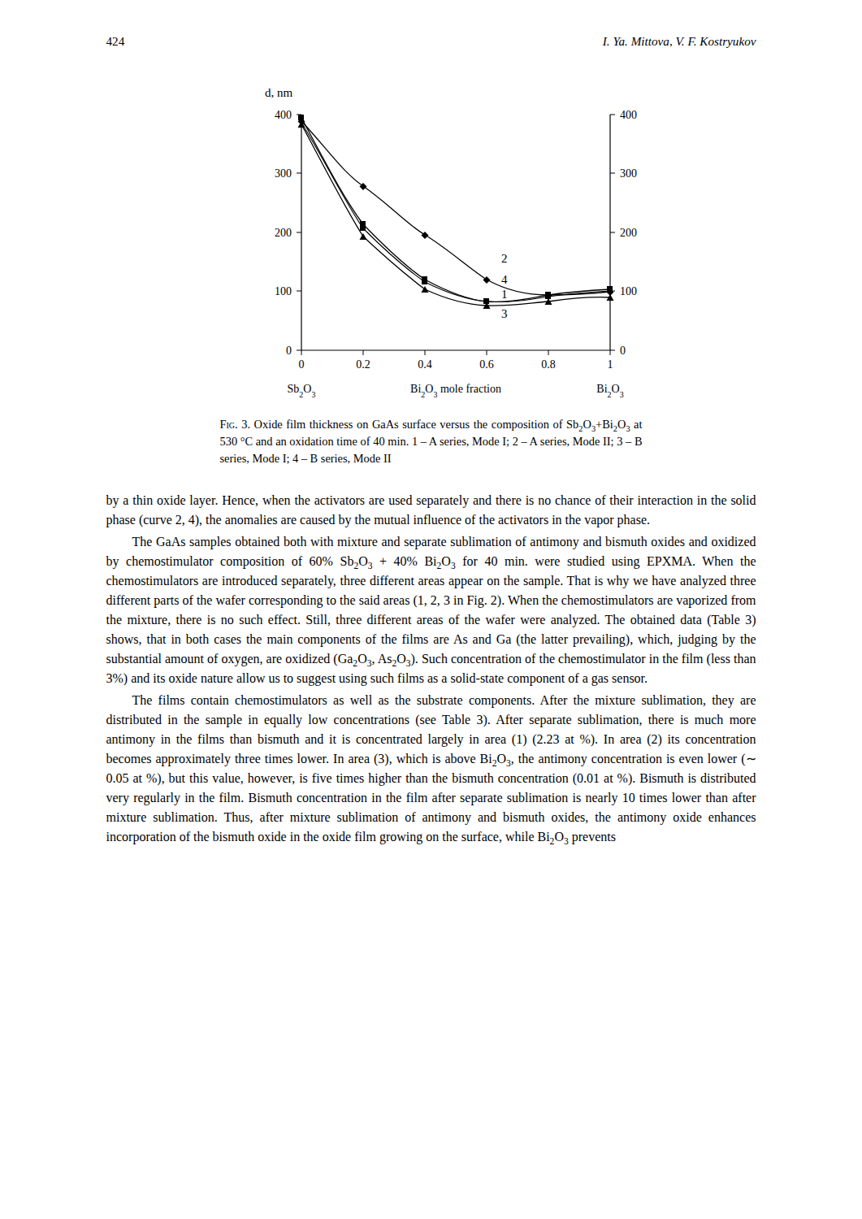424 I. Ya. Mittova, V. F. Kostryukov
d, nm 400 300 200 100 0 400 300 200 100 0 0 0.2 0.4 0.6 0.8 1 Sb2O3 Bi2O3 mole fraction Bi2O3 2 4 1 3
Fig. 3. Oxide film thickness on GaAs surface versus the composition of Sb2O3+Bi2O3 at 530 °C and an oxidation time of 40 min. 1 – A series, Mode I; 2 – A series, Mode II; 3 – B series, Mode I; 4 – B series, Mode II
by a thin oxide layer. Hence, when the activators are used separately and there is no chance of their interaction in the solid phase (curve 2, 4), the anomalies are caused by the mutual influence of the activators in the vapor phase.
The GaAs samples obtained both with mixture and separate sublimation of antimony and bismuth oxides and oxidized by chemostimulator composition of 60% Sb2O3 + 40% Bi2O3 for 40 min. were studied using EPXMA. When the chemostimulators are introduced separately, three different areas appear on the sample. That is why we have analyzed three different parts of the wafer corresponding to the said areas (1, 2, 3 in Fig. 2). When the chemostimulators are vaporized from the mixture, there is no such effect. Still, three different areas of the wafer were analyzed. The obtained data (Table 3) shows, that in both cases the main components of the films are As and Ga (the latter prevailing), which, judging by the substantial amount of oxygen, are oxidized (Ga2O3, As2O3). Such concentration of the chemostimulator in the film (less than 3%) and its oxide nature allow us to suggest using such films as a solid-state component of a gas sensor.
The films contain chemostimulators as well as the substrate components. After the mixture sublimation, they are distributed in the sample in equally low concentrations (see Table 3). After separate sublimation, there is much more antimony in the films than bismuth and it is concentrated largely in area (1) (2.23 at %). In area (2) its concentration becomes approximately three times lower. In area (3), which is above Bi2O3, the antimony concentration is even lower (∼ 0.05 at %), but this value, however, is five times higher than the bismuth concentration (0.01 at %). Bismuth is distributed very regularly in the film. Bismuth concentration in the film after separate sublimation is nearly 10 times lower than after mixture sublimation. Thus, after mixture sublimation of antimony and bismuth oxides, the antimony oxide enhances incorporation of the bismuth oxide in the oxide film growing on the surface, while Bi2O3 prevents